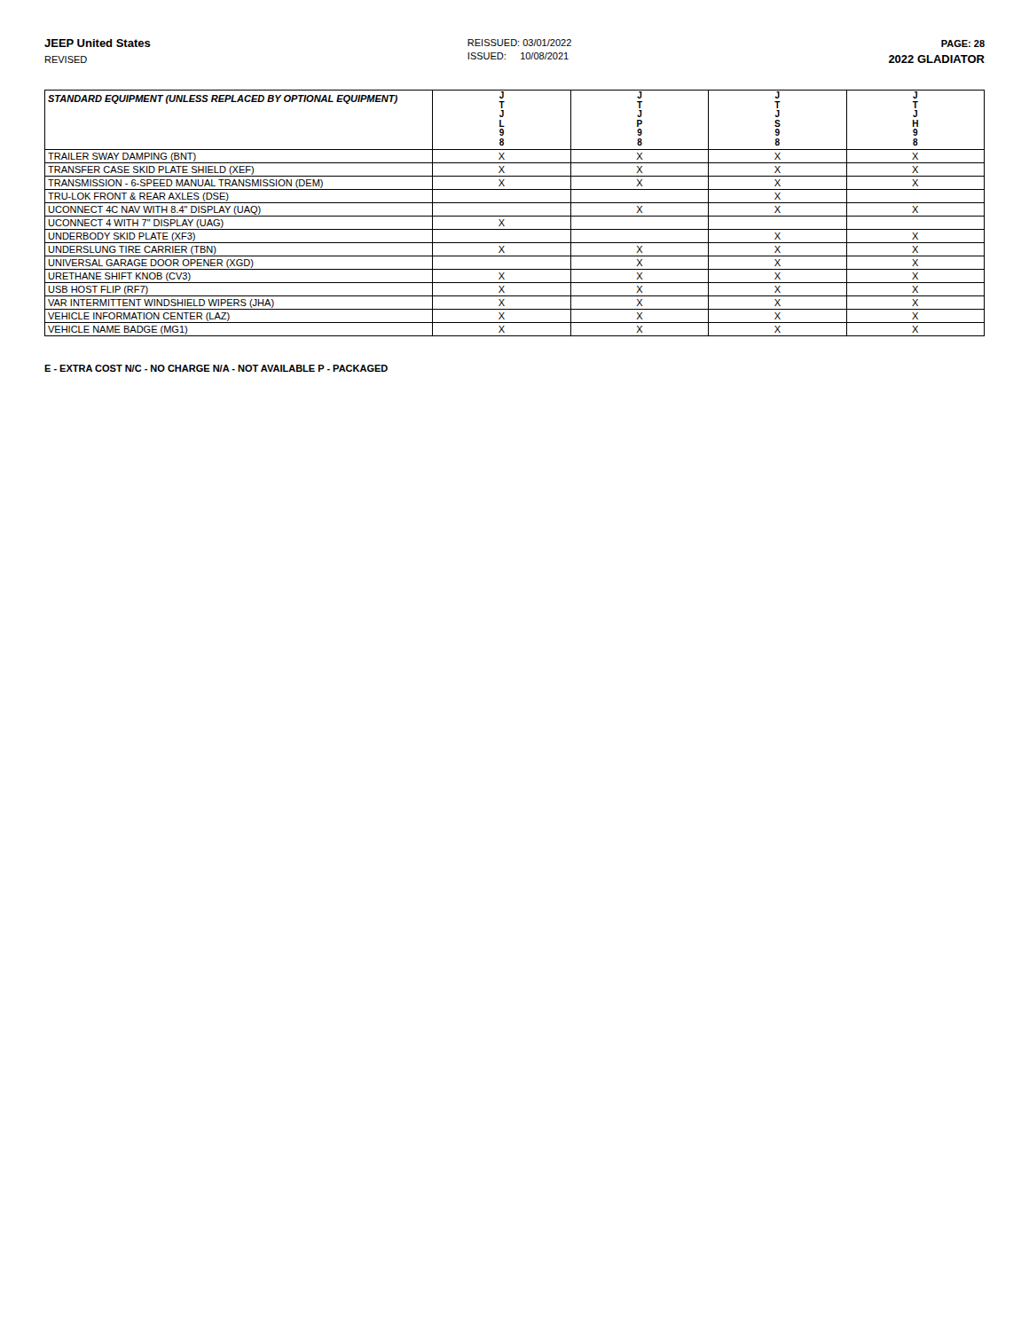JEEP United States
REVISED
REISSUED: 03/01/2022
ISSUED: 10/08/2021
PAGE: 28
2022 GLADIATOR
| STANDARD EQUIPMENT (UNLESS REPLACED BY OPTIONAL EQUIPMENT) | J T J L 9 8 | J T J P 9 8 | J T J S 9 8 | J T J H 9 8 |
| --- | --- | --- | --- | --- |
| TRAILER SWAY DAMPING (BNT) | X | X | X | X |
| TRANSFER CASE SKID PLATE SHIELD (XEF) | X | X | X | X |
| TRANSMISSION - 6-SPEED MANUAL TRANSMISSION (DEM) | X | X | X | X |
| TRU-LOK FRONT & REAR AXLES (DSE) | | | X | |
| UCONNECT 4C NAV WITH 8.4" DISPLAY (UAQ) | | X | X | X |
| UCONNECT 4 WITH 7" DISPLAY (UAG) | X | | | |
| UNDERBODY SKID PLATE (XF3) | | | X | X |
| UNDERSLUNG TIRE CARRIER (TBN) | X | X | X | X |
| UNIVERSAL GARAGE DOOR OPENER (XGD) | | X | X | X |
| URETHANE SHIFT KNOB (CV3) | X | X | X | X |
| USB HOST FLIP (RF7) | X | X | X | X |
| VAR INTERMITTENT WINDSHIELD WIPERS (JHA) | X | X | X | X |
| VEHICLE INFORMATION CENTER (LAZ) | X | X | X | X |
| VEHICLE NAME BADGE (MG1) | X | X | X | X |
E - EXTRA COST N/C - NO CHARGE N/A - NOT AVAILABLE P - PACKAGED